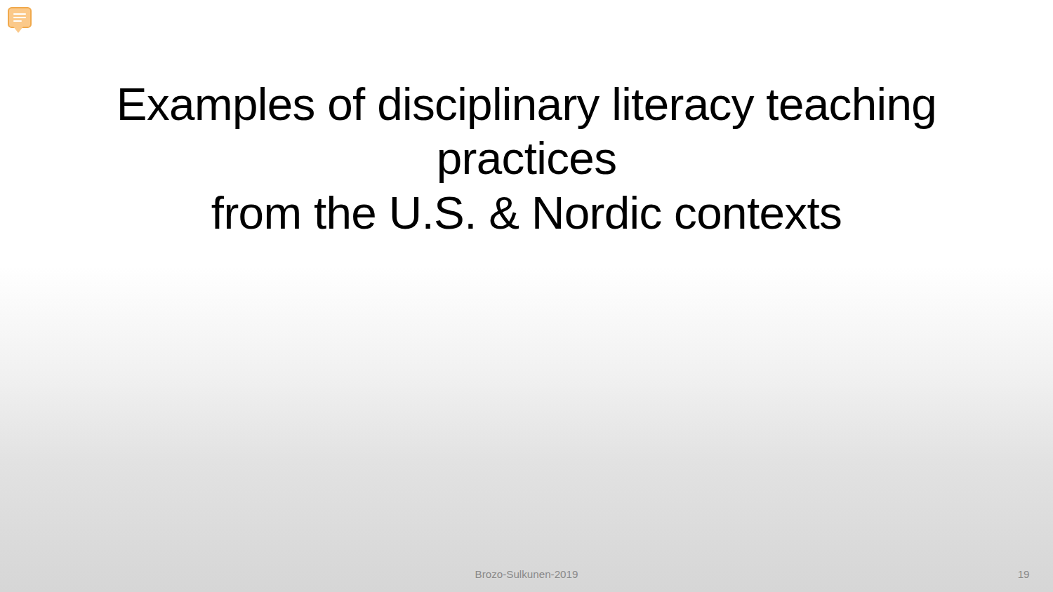Examples of disciplinary literacy teaching practices
from the U.S. & Nordic contexts
Brozo-Sulkunen-2019 19